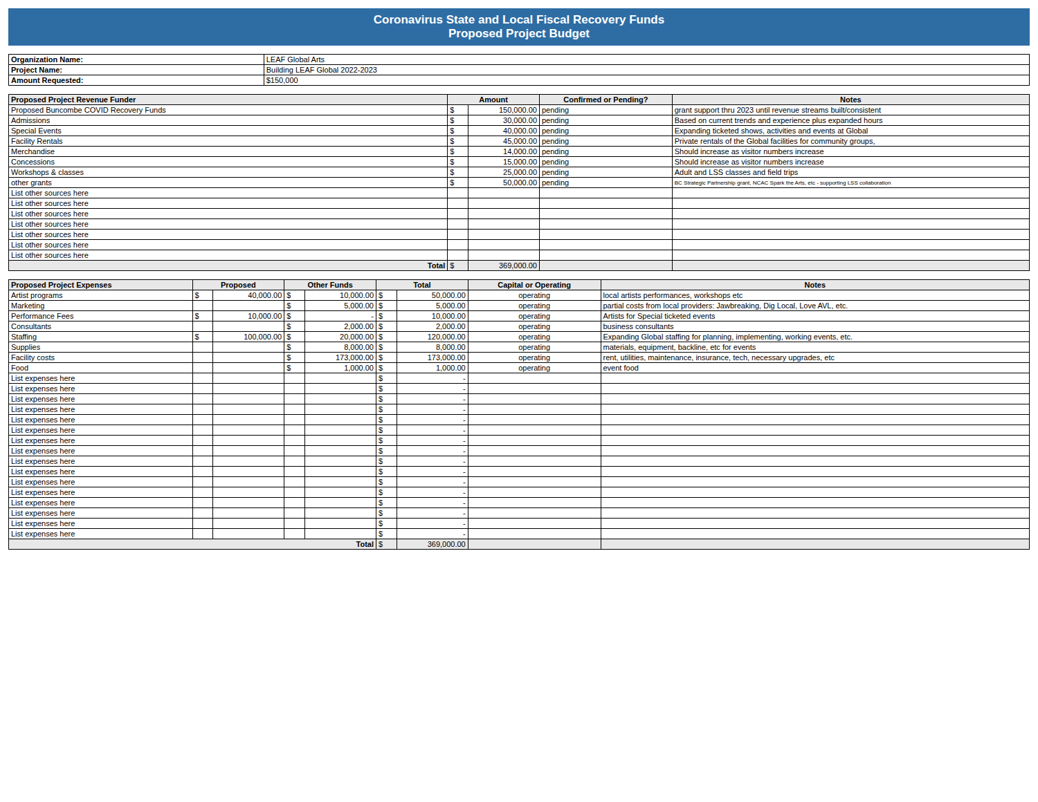| Coronavirus State and Local Fiscal Recovery Funds Proposed Project Budget |
| Organization Name: | LEAF Global Arts |
| Project Name: | Building LEAF Global 2022-2023 |
| Amount Requested: | $150,000 |
| Proposed Project Revenue Funder | Amount | Confirmed or Pending? | Notes |
| Proposed Buncombe COVID Recovery Funds | $ | 150,000.00 | pending | grant support thru 2023 until revenue streams built/consistent |
| Admissions | $ | 30,000.00 | pending | Based on current trends and experience plus expanded hours |
| Special Events | $ | 40,000.00 | pending | Expanding ticketed shows, activities and events at Global |
| Facility Rentals | $ | 45,000.00 | pending | Private rentals of the Global facilities for community groups, |
| Merchandise | $ | 14,000.00 | pending | Should increase as visitor numbers increase |
| Concessions | $ | 15,000.00 | pending | Should increase as visitor numbers increase |
| Workshops & classes | $ | 25,000.00 | pending | Adult and LSS classes and field trips |
| other grants | $ | 50,000.00 | pending | BC Strategic Partnership grant, NCAC Spark the Arts, etc - supporting LSS collaboration |
| List other sources here | | | | |
| List other sources here | | | | |
| List other sources here | | | | |
| List other sources here | | | | |
| List other sources here | | | | |
| List other sources here | | | | |
| List other sources here | | | | |
| Total | $ | 369,000.00 | | |
| Proposed Project Expenses | Proposed | Other Funds | Total | Capital or Operating | Notes |
| Artist programs | $ | 40,000.00 | $ | 10,000.00 | $ | 50,000.00 | operating | local artists performances, workshops etc |
| Marketing | | | $ | 5,000.00 | $ | 5,000.00 | operating | partial costs from local providers: Jawbreaking, Dig Local, Love AVL, etc. |
| Performance Fees | $ | 10,000.00 | $ | - | $ | 10,000.00 | operating | Artists for Special ticketed events |
| Consultants | | | $ | 2,000.00 | $ | 2,000.00 | operating | business consultants |
| Staffing | $ | 100,000.00 | $ | 20,000.00 | $ | 120,000.00 | operating | Expanding Global staffing for planning, implementing, working events, etc. |
| Supplies | | | $ | 8,000.00 | $ | 8,000.00 | operating | materials, equipment, backline, etc for events |
| Facility costs | | | $ | 173,000.00 | $ | 173,000.00 | operating | rent, utilities, maintenance, insurance, tech, necessary upgrades, etc |
| Food | | | $ | 1,000.00 | $ | 1,000.00 | operating | event food |
| List expenses here | | | | | $ | - | | |
| List expenses here | | | | | $ | - | | |
| List expenses here | | | | | $ | - | | |
| List expenses here | | | | | $ | - | | |
| List expenses here | | | | | $ | - | | |
| List expenses here | | | | | $ | - | | |
| List expenses here | | | | | $ | - | | |
| List expenses here | | | | | $ | - | | |
| List expenses here | | | | | $ | - | | |
| List expenses here | | | | | $ | - | | |
| List expenses here | | | | | $ | - | | |
| List expenses here | | | | | $ | - | | |
| List expenses here | | | | | $ | - | | |
| List expenses here | | | | | $ | - | | |
| List expenses here | | | | | $ | - | | |
| List expenses here | | | | | $ | - | | |
| Total | $ | 369,000.00 | | |